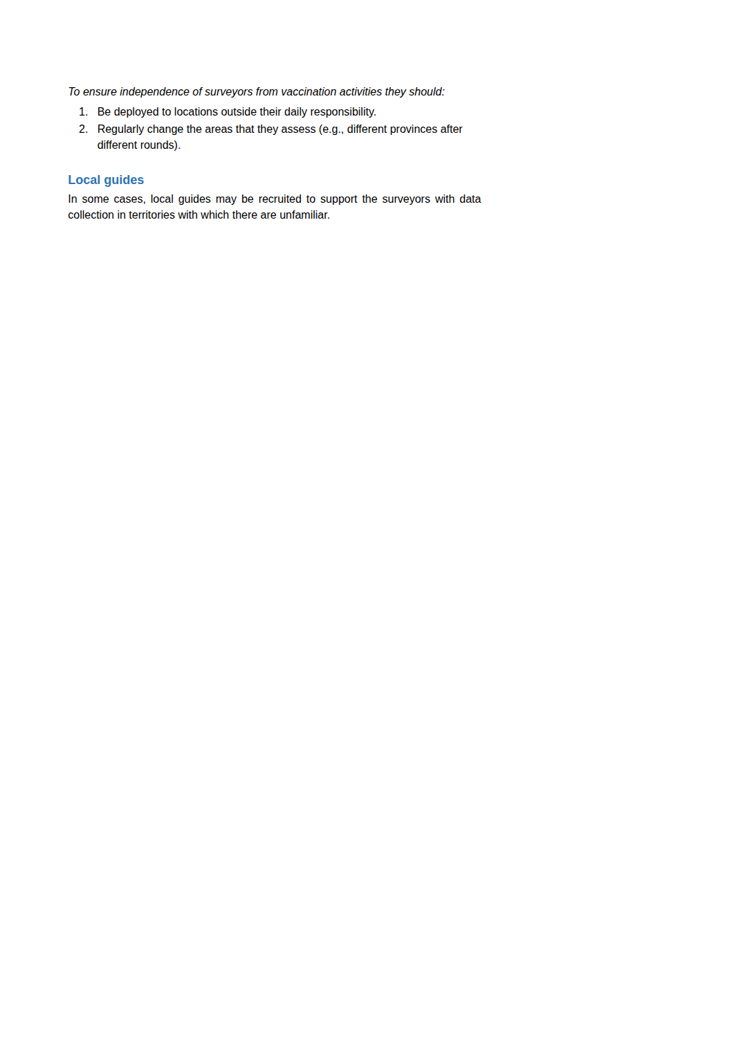To ensure independence of surveyors from vaccination activities they should:
Be deployed to locations outside their daily responsibility.
Regularly change the areas that they assess (e.g., different provinces after different rounds).
Local guides
In some cases, local guides may be recruited to support the surveyors with data collection in territories with which there are unfamiliar.